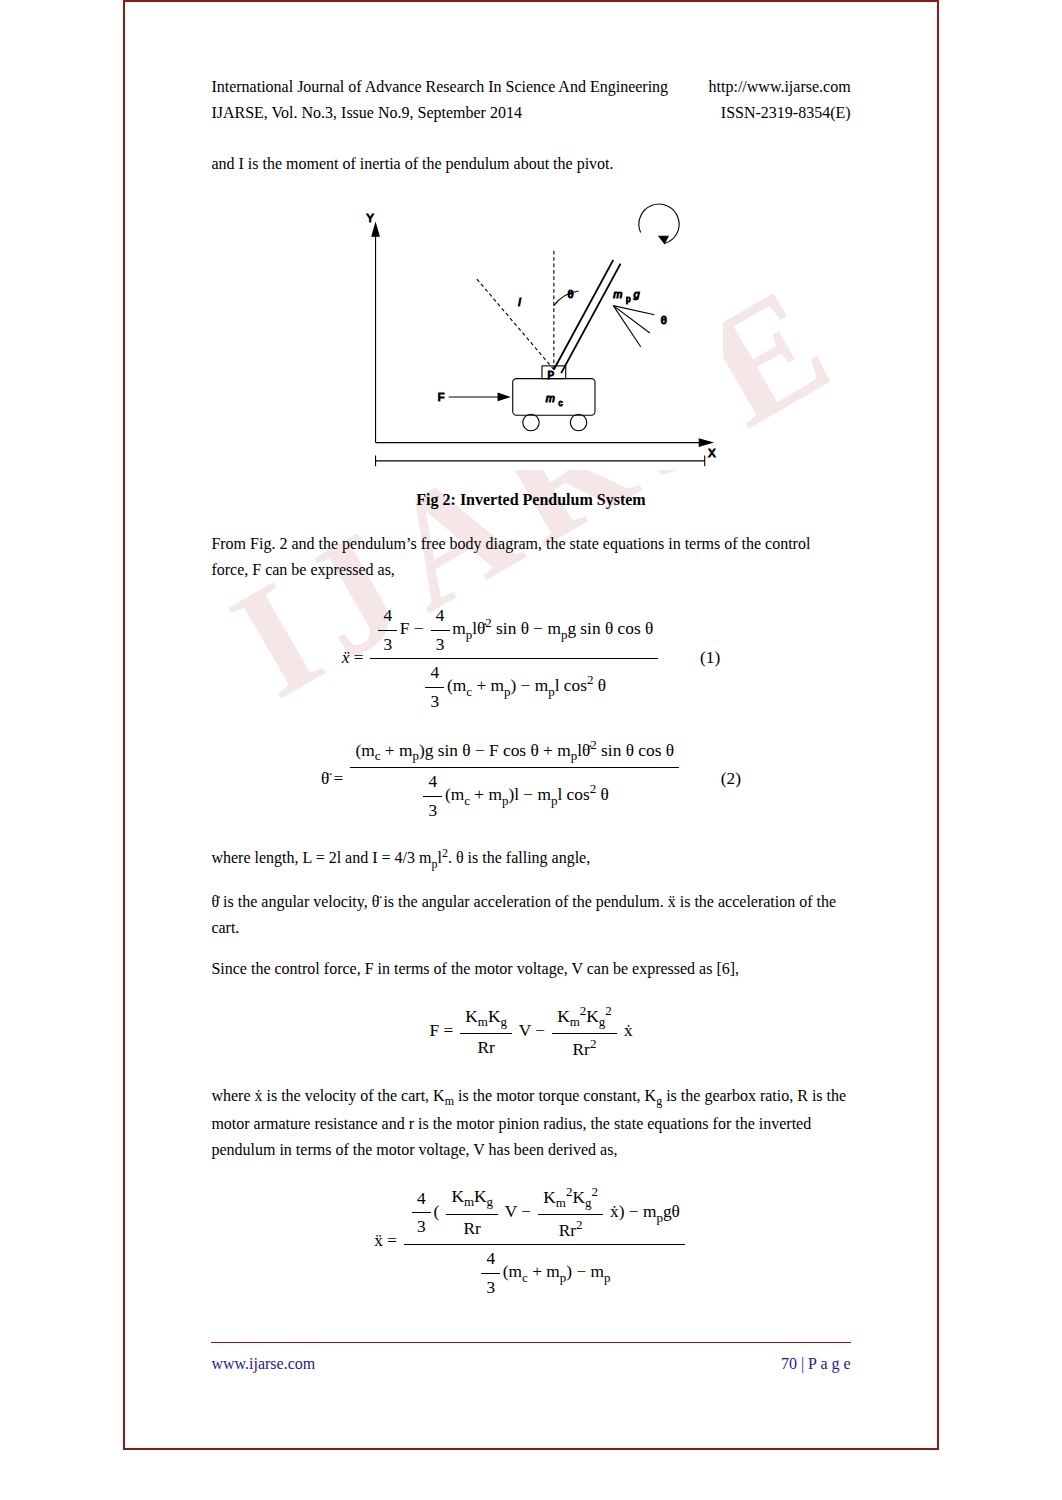IJARSE
International Journal of Advance Research In Science And Engineering http://www.ijarse.com
IJARSE, Vol. No.3, Issue No.9, September 2014 ISSN-2319-8354(E)
and I is the moment of inertia of the pendulum about the pivot.
Fig 2: Inverted Pendulum System
From Fig. 2 and the pendulum’s free body diagram, the state equations in terms of the control force, F can be expressed as,
ẍ = 43 F − 43mplθ̇2 sin θ − mpg sin θ cos θ 43(mc + mp) − mpl cos2 θ (1)
θ̈ = (mc + mp)g sin θ − F cos θ + mplθ̇2 sin θ cos θ 43(mc + mp)l − mpl cos2 θ (2)
where length, L = 2l and I = 4/3 mpl2. θ is the falling angle,
θ̇ is the angular velocity, θ̈ is the angular acceleration of the pendulum. ẍ is the acceleration of the cart.
Since the control force, F in terms of the motor voltage, V can be expressed as [6],
F = KmKg Rr V − Km2Kg2 Rr2 ẋ
where ẋ is the velocity of the cart, Km is the motor torque constant, Kg is the gearbox ratio, R is the motor armature resistance and r is the motor pinion radius, the state equations for the inverted pendulum in terms of the motor voltage, V has been derived as,
ẍ = 43( KmKg Rr V − Km2Kg2 Rr2 ẋ) − mpgθ 43(mc + mp) − mp
www.ijarse.com 70 | P a g e